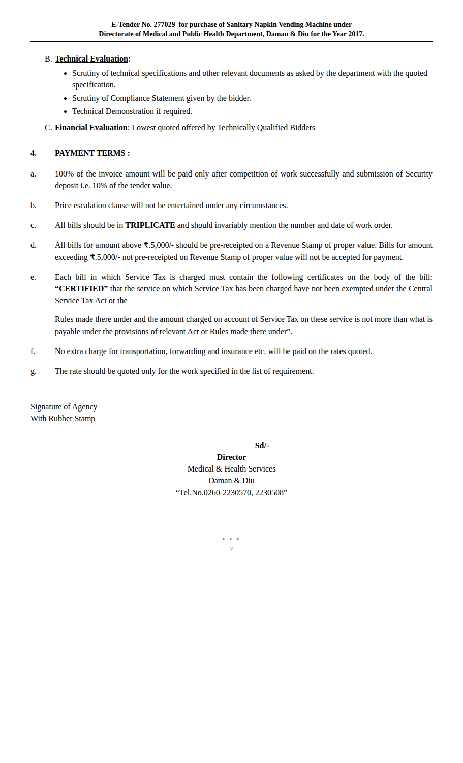E-Tender No. 277029 for purchase of Sanitary Napkin Vending Machine under
Directorate of Medical and Public Health Department, Daman & Diu for the Year 2017.
B.
Technical Evaluation:
Scrutiny of technical specifications and other relevant documents as asked by the department with the quoted specification.
Scrutiny of Compliance Statement given by the bidder.
Technical Demonstration if required.
C.
Financial Evaluation: Lowest quoted offered by Technically Qualified Bidders
4.
PAYMENT TERMS :
a.
100% of the invoice amount will be paid only after competition of work successfully and submission of Security deposit i.e. 10% of the tender value.
b.
Price escalation clause will not be entertained under any circumstances.
c.
All bills should be in TRIPLICATE and should invariably mention the number and date of work order.
d.
All bills for amount above ₹.5,000/- should be pre-receipted on a Revenue Stamp of proper value. Bills for amount exceeding ₹.5,000/- not pre-receipted on Revenue Stamp of proper value will not be accepted for payment.
e.
Each bill in which Service Tax is charged must contain the following certificates on the body of the bill: “CERTIFIED” that the service on which Service Tax has been charged have not been exempted under the Central Service Tax Act or the
Rules made there under and the amount charged on account of Service Tax on these service is not more than what is payable under the provisions of relevant Act or Rules made there under”.
f.
No extra charge for transportation, forwarding and insurance etc. will be paid on the rates quoted.
g.
The rate should be quoted only for the work specified in the list of requirement.
Signature of Agency
With Rubber Stamp
Sd/-
Director
Medical & Health Services
Daman & Diu
“Tel.No.0260-2230570, 2230508”
• • •
7